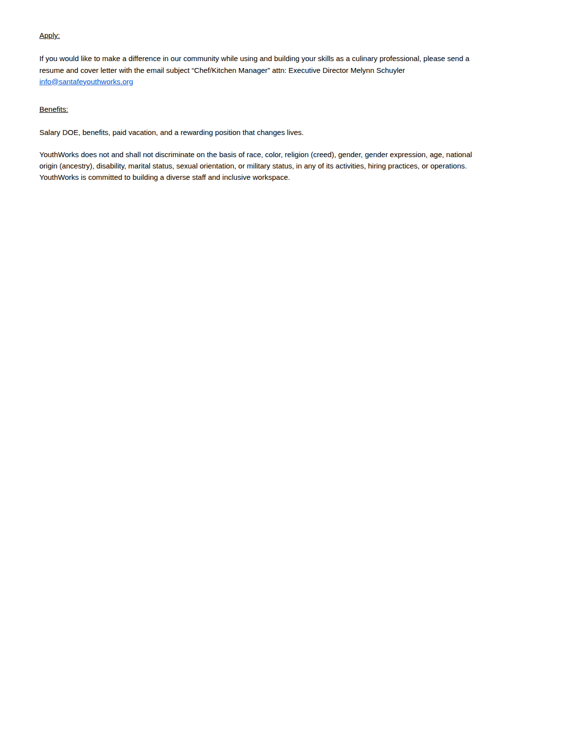Apply:
If you would like to make a difference in our community while using and building your skills as a culinary professional, please send a resume and cover letter with the email subject “Chef/Kitchen Manager” attn: Executive Director Melynn Schuyler info@santafeyouthworks.org
Benefits:
Salary DOE, benefits, paid vacation, and a rewarding position that changes lives.
YouthWorks does not and shall not discriminate on the basis of race, color, religion (creed), gender, gender expression, age, national origin (ancestry), disability, marital status, sexual orientation, or military status, in any of its activities, hiring practices, or operations. YouthWorks is committed to building a diverse staff and inclusive workspace.